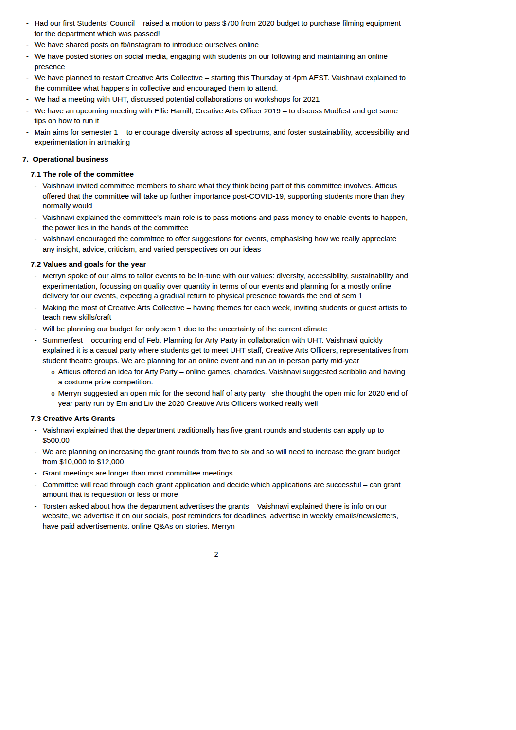Had our first Students' Council – raised a motion to pass $700 from 2020 budget to purchase filming equipment for the department which was passed!
We have shared posts on fb/instagram to introduce ourselves online
We have posted stories on social media, engaging with students on our following and maintaining an online presence
We have planned to restart Creative Arts Collective – starting this Thursday at 4pm AEST. Vaishnavi explained to the committee what happens in collective and encouraged them to attend.
We had a meeting with UHT, discussed potential collaborations on workshops for 2021
We have an upcoming meeting with Ellie Hamill, Creative Arts Officer 2019 – to discuss Mudfest and get some tips on how to run it
Main aims for semester 1 – to encourage diversity across all spectrums, and foster sustainability, accessibility and experimentation in artmaking
7. Operational business
7.1 The role of the committee
Vaishnavi invited committee members to share what they think being part of this committee involves. Atticus offered that the committee will take up further importance post-COVID-19, supporting students more than they normally would
Vaishnavi explained the committee's main role is to pass motions and pass money to enable events to happen, the power lies in the hands of the committee
Vaishnavi encouraged the committee to offer suggestions for events, emphasising how we really appreciate any insight, advice, criticism, and varied perspectives on our ideas
7.2 Values and goals for the year
Merryn spoke of our aims to tailor events to be in-tune with our values: diversity, accessibility, sustainability and experimentation, focussing on quality over quantity in terms of our events and planning for a mostly online delivery for our events, expecting a gradual return to physical presence towards the end of sem 1
Making the most of Creative Arts Collective – having themes for each week, inviting students or guest artists to teach new skills/craft
Will be planning our budget for only sem 1 due to the uncertainty of the current climate
Summerfest – occurring end of Feb. Planning for Arty Party in collaboration with UHT. Vaishnavi quickly explained it is a casual party where students get to meet UHT staff, Creative Arts Officers, representatives from student theatre groups. We are planning for an online event and run an in-person party mid-year
Atticus offered an idea for Arty Party – online games, charades. Vaishnavi suggested scribblio and having a costume prize competition.
Merryn suggested an open mic for the second half of arty party– she thought the open mic for 2020 end of year party run by Em and Liv the 2020 Creative Arts Officers worked really well
7.3 Creative Arts Grants
Vaishnavi explained that the department traditionally has five grant rounds and students can apply up to $500.00
We are planning on increasing the grant rounds from five to six and so will need to increase the grant budget from $10,000 to $12,000
Grant meetings are longer than most committee meetings
Committee will read through each grant application and decide which applications are successful – can grant amount that is requestion or less or more
Torsten asked about how the department advertises the grants – Vaishnavi explained there is info on our website, we advertise it on our socials, post reminders for deadlines, advertise in weekly emails/newsletters, have paid advertisements, online Q&As on stories. Merryn
2